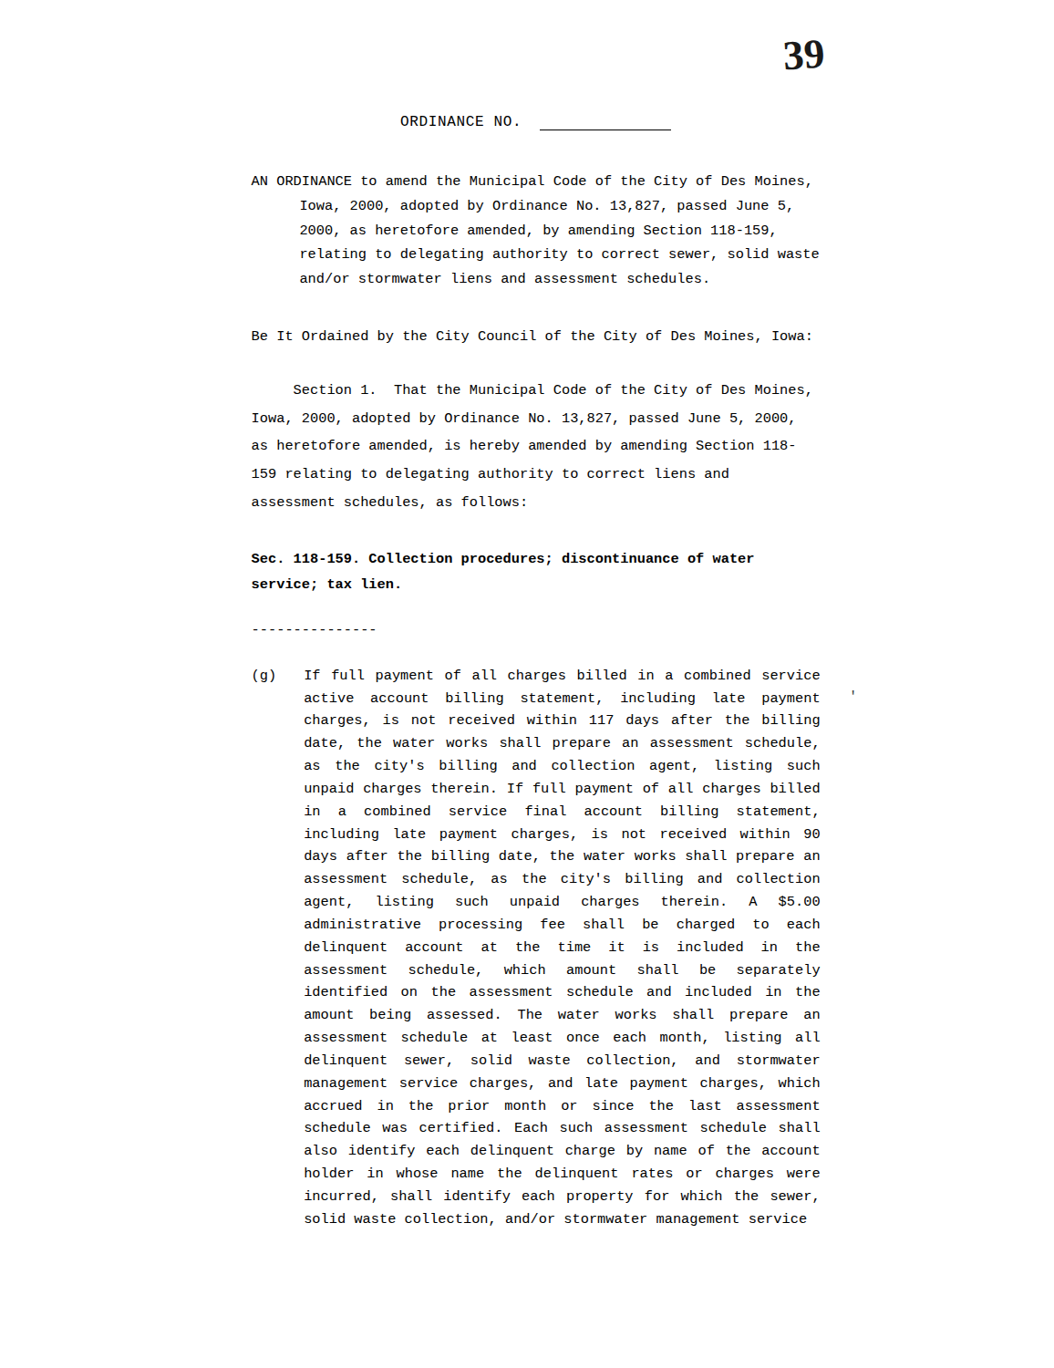39
ORDINANCE NO.
AN ORDINANCE to amend the Municipal Code of the City of Des Moines,
Iowa, 2000, adopted by Ordinance No. 13,827, passed June 5,
2000, as heretofore amended, by amending Section 118-159,
relating to delegating authority to correct sewer, solid waste
and/or stormwater liens and assessment schedules.
Be It Ordained by the City Council of the City of Des Moines, Iowa:
Section 1. That the Municipal Code of the City of Des Moines, Iowa, 2000, adopted by Ordinance No. 13,827, passed June 5, 2000, as heretofore amended, is hereby amended by amending Section 118-159 relating to delegating authority to correct liens and assessment schedules, as follows:
Sec. 118-159. Collection procedures; discontinuance of water service; tax lien.
---------------
(g)
If full payment of all charges billed in a combined service active account billing statement, including late payment charges, is not received within 117 days after the billing date, the water works shall prepare an assessment schedule, as the city's billing and collection agent, listing such unpaid charges therein. If full payment of all charges billed in a combined service final account billing statement, including late payment charges, is not received within 90 days after the billing date, the water works shall prepare an assessment schedule, as the city's billing and collection agent, listing such unpaid charges therein. A $5.00 administrative processing fee shall be charged to each delinquent account at the time it is included in the assessment schedule, which amount shall be separately identified on the assessment schedule and included in the amount being assessed. The water works shall prepare an assessment schedule at least once each month, listing all delinquent sewer, solid waste collection, and stormwater management service charges, and late payment charges, which accrued in the prior month or since the last assessment schedule was certified. Each such assessment schedule shall also identify each delinquent charge by name of the account holder in whose name the delinquent rates or charges were incurred, shall identify each property for which the sewer, solid waste collection, and/or stormwater management service '